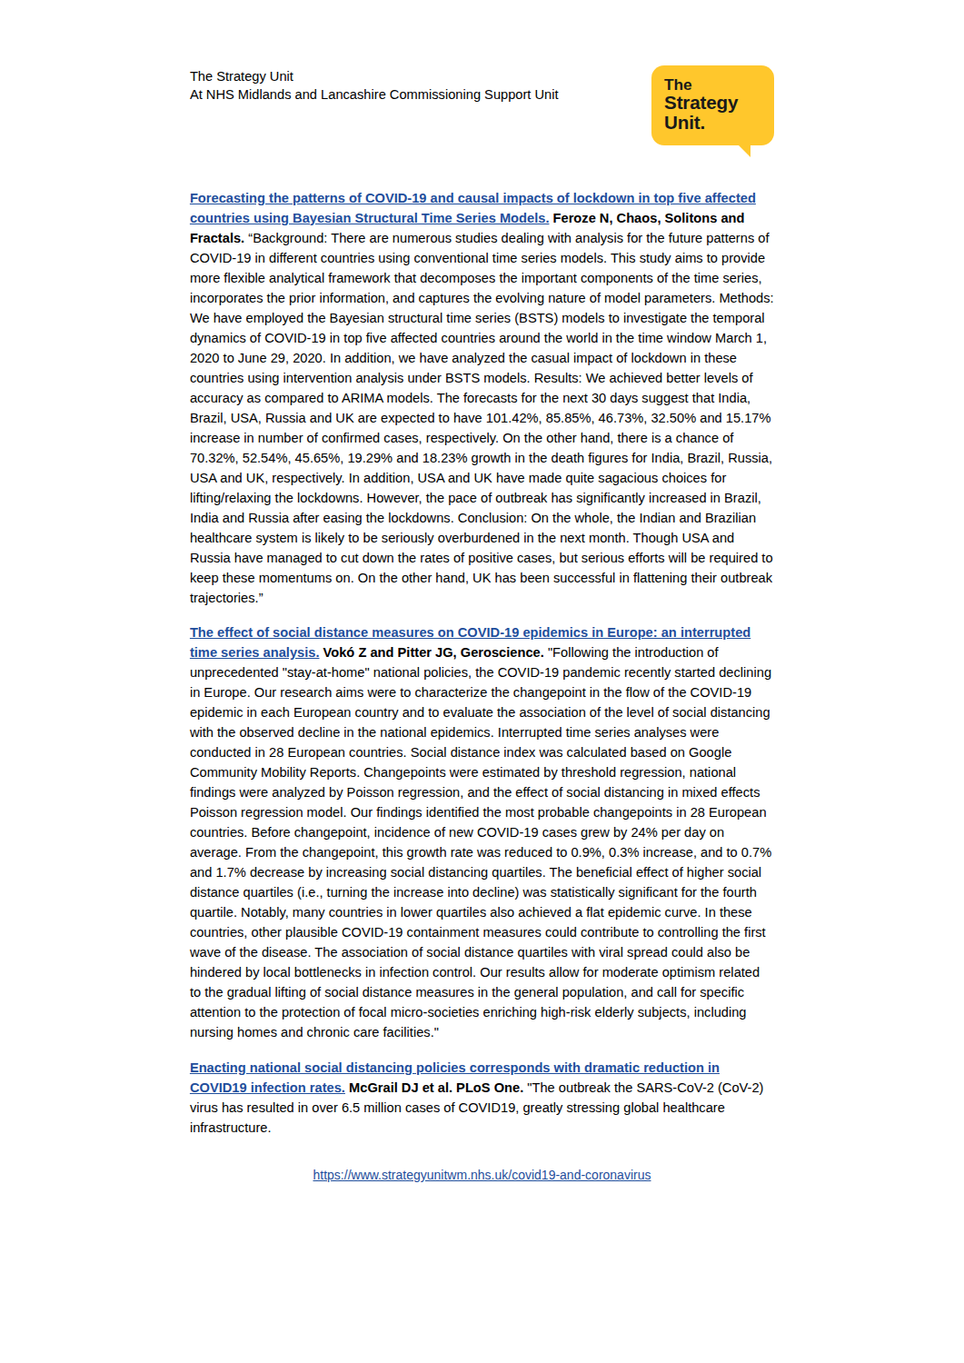The Strategy Unit
At NHS Midlands and Lancashire Commissioning Support Unit
The
Strategy
Unit
Forecasting the patterns of COVID-19 and causal impacts of lockdown in top five affected countries using Bayesian Structural Time Series Models. Feroze N, Chaos, Solitons and Fractals. “Background: There are numerous studies dealing with analysis for the future patterns of COVID-19 in different countries using conventional time series models. This study aims to provide more flexible analytical framework that decomposes the important components of the time series, incorporates the prior information, and captures the evolving nature of model parameters. Methods: We have employed the Bayesian structural time series (BSTS) models to investigate the temporal dynamics of COVID-19 in top five affected countries around the world in the time window March 1, 2020 to June 29, 2020. In addition, we have analyzed the casual impact of lockdown in these countries using intervention analysis under BSTS models. Results: We achieved better levels of accuracy as compared to ARIMA models. The forecasts for the next 30 days suggest that India, Brazil, USA, Russia and UK are expected to have 101.42%, 85.85%, 46.73%, 32.50% and 15.17% increase in number of confirmed cases, respectively. On the other hand, there is a chance of 70.32%, 52.54%, 45.65%, 19.29% and 18.23% growth in the death figures for India, Brazil, Russia, USA and UK, respectively. In addition, USA and UK have made quite sagacious choices for lifting/relaxing the lockdowns. However, the pace of outbreak has significantly increased in Brazil, India and Russia after easing the lockdowns. Conclusion: On the whole, the Indian and Brazilian healthcare system is likely to be seriously overburdened in the next month. Though USA and Russia have managed to cut down the rates of positive cases, but serious efforts will be required to keep these momentums on. On the other hand, UK has been successful in flattening their outbreak trajectories.”
The effect of social distance measures on COVID-19 epidemics in Europe: an interrupted time series analysis. Vokó Z and Pitter JG, Geroscience. "Following the introduction of unprecedented "stay-at-home" national policies, the COVID-19 pandemic recently started declining in Europe. Our research aims were to characterize the changepoint in the flow of the COVID-19 epidemic in each European country and to evaluate the association of the level of social distancing with the observed decline in the national epidemics. Interrupted time series analyses were conducted in 28 European countries. Social distance index was calculated based on Google Community Mobility Reports. Changepoints were estimated by threshold regression, national findings were analyzed by Poisson regression, and the effect of social distancing in mixed effects Poisson regression model. Our findings identified the most probable changepoints in 28 European countries. Before changepoint, incidence of new COVID-19 cases grew by 24% per day on average. From the changepoint, this growth rate was reduced to 0.9%, 0.3% increase, and to 0.7% and 1.7% decrease by increasing social distancing quartiles. The beneficial effect of higher social distance quartiles (i.e., turning the increase into decline) was statistically significant for the fourth quartile. Notably, many countries in lower quartiles also achieved a flat epidemic curve. In these countries, other plausible COVID-19 containment measures could contribute to controlling the first wave of the disease. The association of social distance quartiles with viral spread could also be hindered by local bottlenecks in infection control. Our results allow for moderate optimism related to the gradual lifting of social distance measures in the general population, and call for specific attention to the protection of focal micro-societies enriching high-risk elderly subjects, including nursing homes and chronic care facilities."
Enacting national social distancing policies corresponds with dramatic reduction in COVID19 infection rates. McGrail DJ et al. PLoS One. "The outbreak the SARS-CoV-2 (CoV-2) virus has resulted in over 6.5 million cases of COVID19, greatly stressing global healthcare infrastructure.
https://www.strategyunitwm.nhs.uk/covid19-and-coronavirus